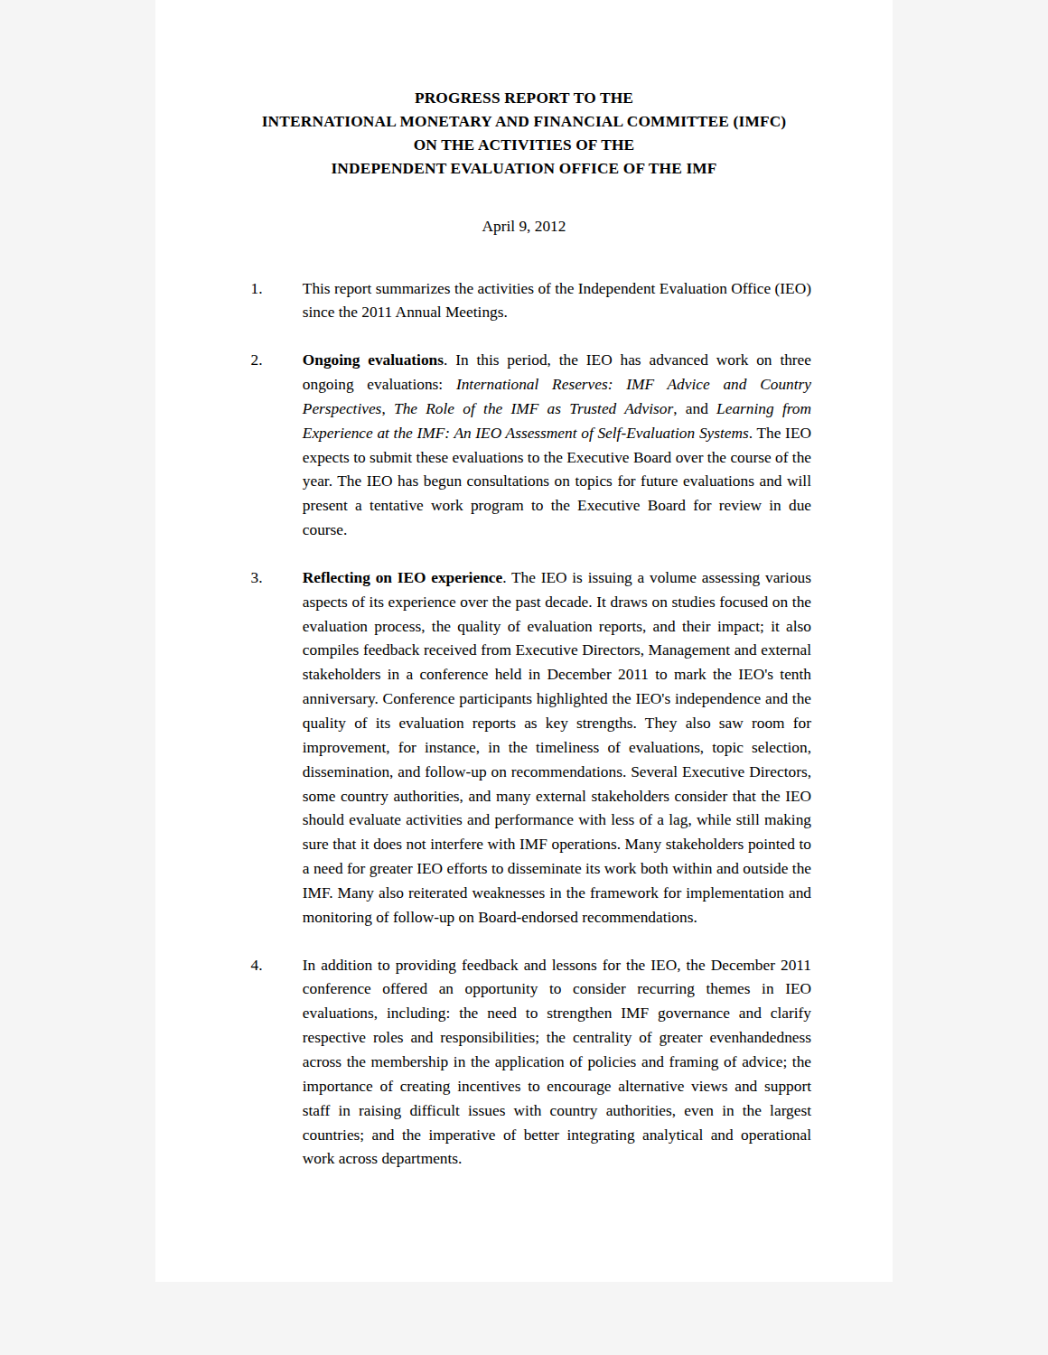Progress Report to the
International Monetary and Financial Committee (IMFC)
on the Activities of the
Independent Evaluation Office of the IMF
April 9, 2012
This report summarizes the activities of the Independent Evaluation Office (IEO) since the 2011 Annual Meetings.
Ongoing evaluations. In this period, the IEO has advanced work on three ongoing evaluations: International Reserves: IMF Advice and Country Perspectives, The Role of the IMF as Trusted Advisor, and Learning from Experience at the IMF: An IEO Assessment of Self-Evaluation Systems. The IEO expects to submit these evaluations to the Executive Board over the course of the year. The IEO has begun consultations on topics for future evaluations and will present a tentative work program to the Executive Board for review in due course.
Reflecting on IEO experience. The IEO is issuing a volume assessing various aspects of its experience over the past decade. It draws on studies focused on the evaluation process, the quality of evaluation reports, and their impact; it also compiles feedback received from Executive Directors, Management and external stakeholders in a conference held in December 2011 to mark the IEO's tenth anniversary. Conference participants highlighted the IEO's independence and the quality of its evaluation reports as key strengths. They also saw room for improvement, for instance, in the timeliness of evaluations, topic selection, dissemination, and follow-up on recommendations. Several Executive Directors, some country authorities, and many external stakeholders consider that the IEO should evaluate activities and performance with less of a lag, while still making sure that it does not interfere with IMF operations. Many stakeholders pointed to a need for greater IEO efforts to disseminate its work both within and outside the IMF. Many also reiterated weaknesses in the framework for implementation and monitoring of follow-up on Board-endorsed recommendations.
In addition to providing feedback and lessons for the IEO, the December 2011 conference offered an opportunity to consider recurring themes in IEO evaluations, including: the need to strengthen IMF governance and clarify respective roles and responsibilities; the centrality of greater evenhandedness across the membership in the application of policies and framing of advice; the importance of creating incentives to encourage alternative views and support staff in raising difficult issues with country authorities, even in the largest countries; and the imperative of better integrating analytical and operational work across departments.